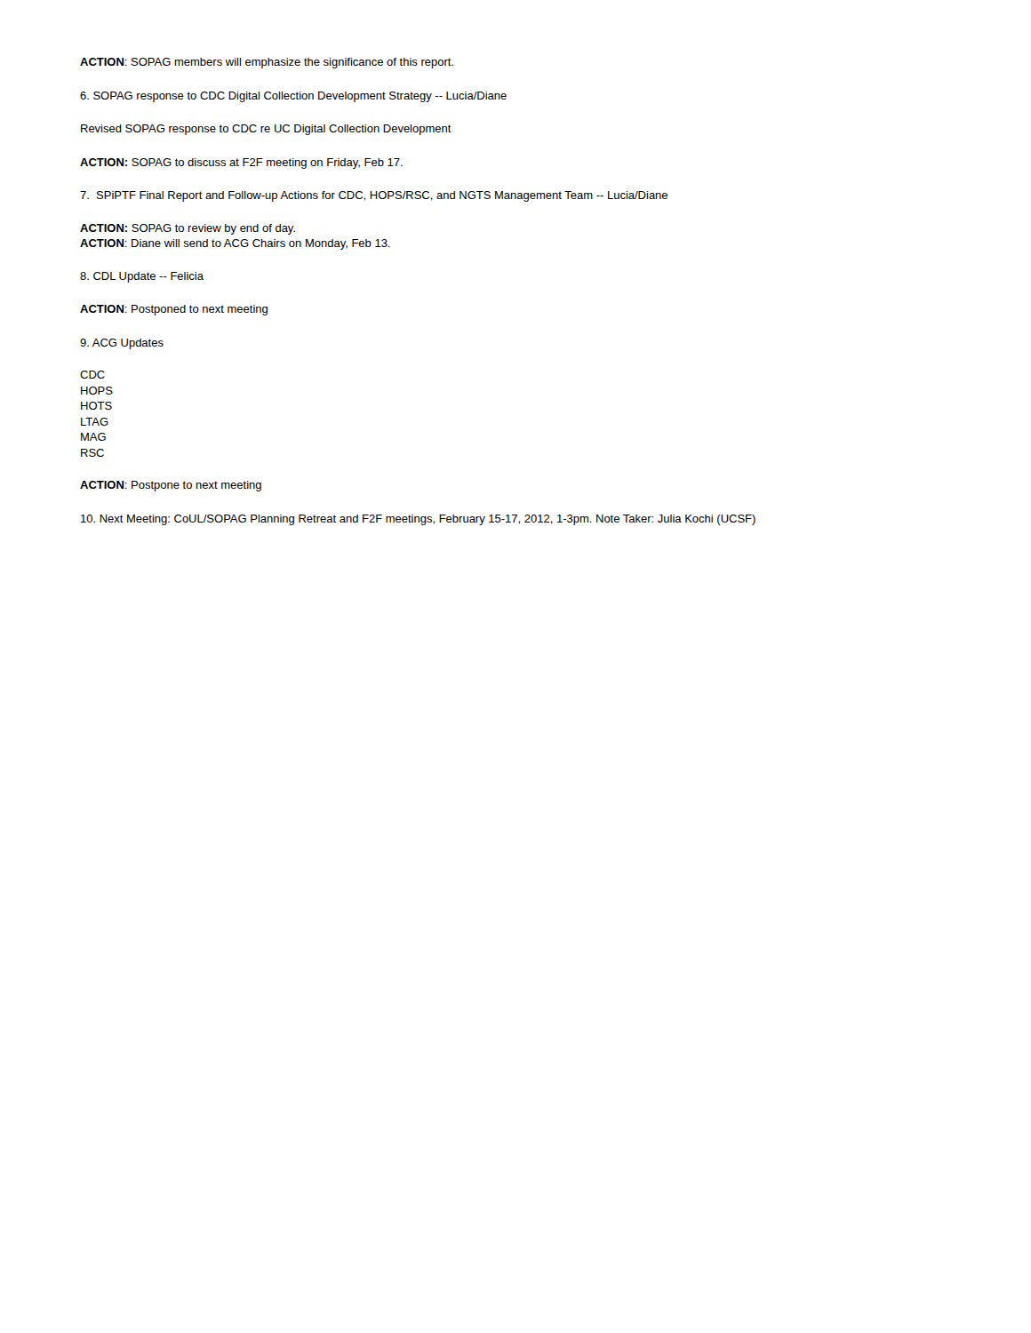ACTION: SOPAG members will emphasize the significance of this report.
6. SOPAG response to CDC Digital Collection Development Strategy -- Lucia/Diane
Revised SOPAG response to CDC re UC Digital Collection Development
ACTION: SOPAG to discuss at F2F meeting on Friday, Feb 17.
7. SPiPTF Final Report and Follow-up Actions for CDC, HOPS/RSC, and NGTS Management Team -- Lucia/Diane
ACTION: SOPAG to review by end of day.
ACTION: Diane will send to ACG Chairs on Monday, Feb 13.
8. CDL Update -- Felicia
ACTION: Postponed to next meeting
9. ACG Updates
CDC
HOPS
HOTS
LTAG
MAG
RSC
ACTION: Postpone to next meeting
10. Next Meeting: CoUL/SOPAG Planning Retreat and F2F meetings, February 15-17, 2012, 1-3pm. Note Taker: Julia Kochi (UCSF)